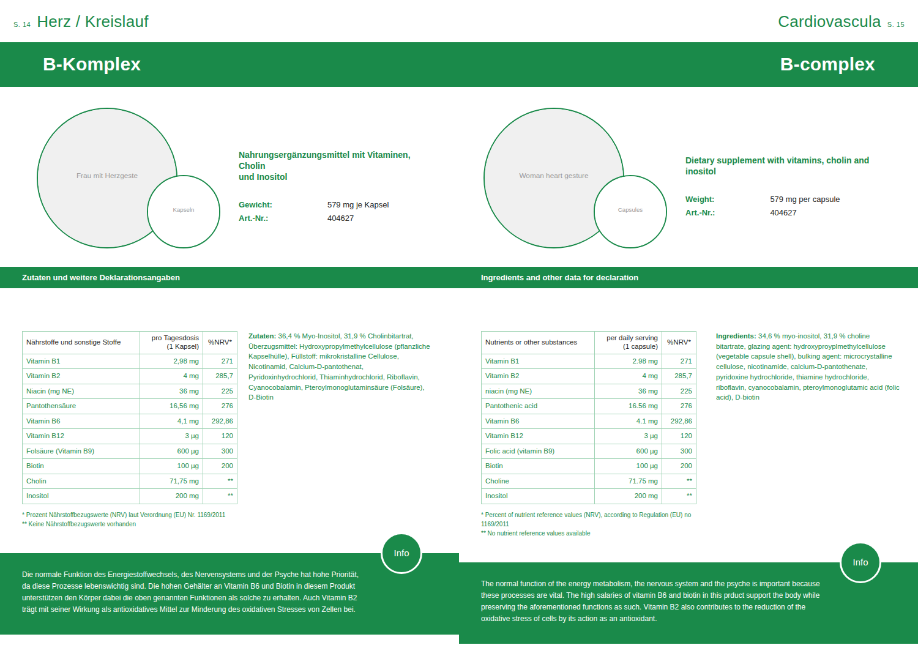S. 14 Herz / Kreislauf
S. 15 Cardiovascula
B-Komplex
B-complex
Nahrungsergänzungsmittel mit Vitaminen, Cholin
und Inositol
| Gewicht: | 579 mg je Kapsel |
| Art.-Nr.: | 404627 |
Zutaten und weitere Deklarationsangaben
| Nährstoffe und sonstige Stoffe | pro Tagesdosis (1 Kapsel) | %NRV* |
| --- | --- | --- |
| Vitamin B1 | 2,98 mg | 271 |
| Vitamin B2 | 4 mg | 285,7 |
| Niacin (mg NE) | 36 mg | 225 |
| Pantothensäure | 16,56 mg | 276 |
| Vitamin B6 | 4,1 mg | 292,86 |
| Vitamin B12 | 3 µg | 120 |
| Folsäure (Vitamin B9) | 600 µg | 300 |
| Biotin | 100 µg | 200 |
| Cholin | 71,75 mg | ** |
| Inositol | 200 mg | ** |
* Prozent Nährstoffbezugswerte (NRV) laut Verordnung (EU) Nr. 1169/2011
** Keine Nährstoffbezugswerte vorhanden
Zutaten: 36,4 % Myo-Inositol, 31,9 % Cholinbitartrat, Überzugsmittel: Hydroxypropylmethylcellulose (pflanzliche Kapselhülle), Füllstoff: mikrokristalline Cellulose, Nicotinamid, Calcium-D-pantothenat, Pyridoxinhydrochlorid, Thiaminhydrochlorid, Riboflavin, Cyanocobalamin, Pteroylmonoglutaminsäure (Folsäure), D-Biotin
Info
Die normale Funktion des Energiestoffwechsels, des Nervensystems und der Psyche hat hohe Priorität, da diese Prozesse lebenswichtig sind. Die hohen Gehälter an Vitamin B6 und Biotin in diesem Produkt unterstützen den Körper dabei die oben genannten Funktionen als solche zu erhalten. Auch Vitamin B2 trägt mit seiner Wirkung als antioxidatives Mittel zur Minderung des oxidativen Stresses von Zellen bei.
Dietary supplement with vitamins, cholin and inositol
| Weight: | 579 mg per capsule |
| Art.-Nr.: | 404627 |
Ingredients and other data for declaration
| Nutrients or other substances | per daily serving (1 capsule) | %NRV* |
| --- | --- | --- |
| Vitamin B1 | 2.98 mg | 271 |
| Vitamin B2 | 4 mg | 285,7 |
| niacin (mg NE) | 36 mg | 225 |
| Pantothenic acid | 16.56 mg | 276 |
| Vitamin B6 | 4.1 mg | 292,86 |
| Vitamin B12 | 3 µg | 120 |
| Folic acid (vitamin B9) | 600 µg | 300 |
| Biotin | 100 µg | 200 |
| Choline | 71.75 mg | ** |
| Inositol | 200 mg | ** |
* Percent of nutrient reference values (NRV), according to Regulation (EU) no 1169/2011
** No nutrient reference values available
Ingredients: 34,6 % myo-inositol, 31,9 % choline bitartrate, glazing agent: hydroxyproyplmethylcellulose (vegetable capsule shell), bulking agent: microcrystalline cellulose, nicotinamide, calcium-D-pantothenate, pyridoxine hydrochloride, thiamine hydrochloride, riboflavin, cyanocobalamin, pteroylmonoglutamic acid (folic acid), D-biotin
Info
The normal function of the energy metabolism, the nervous system and the psyche is important because these processes are vital. The high salaries of vitamin B6 and biotin in this prduct support the body while preserving the aforementioned functions as such. Vitamin B2 also contributes to the reduction of the oxidative stress of cells by its action as an antioxidant.